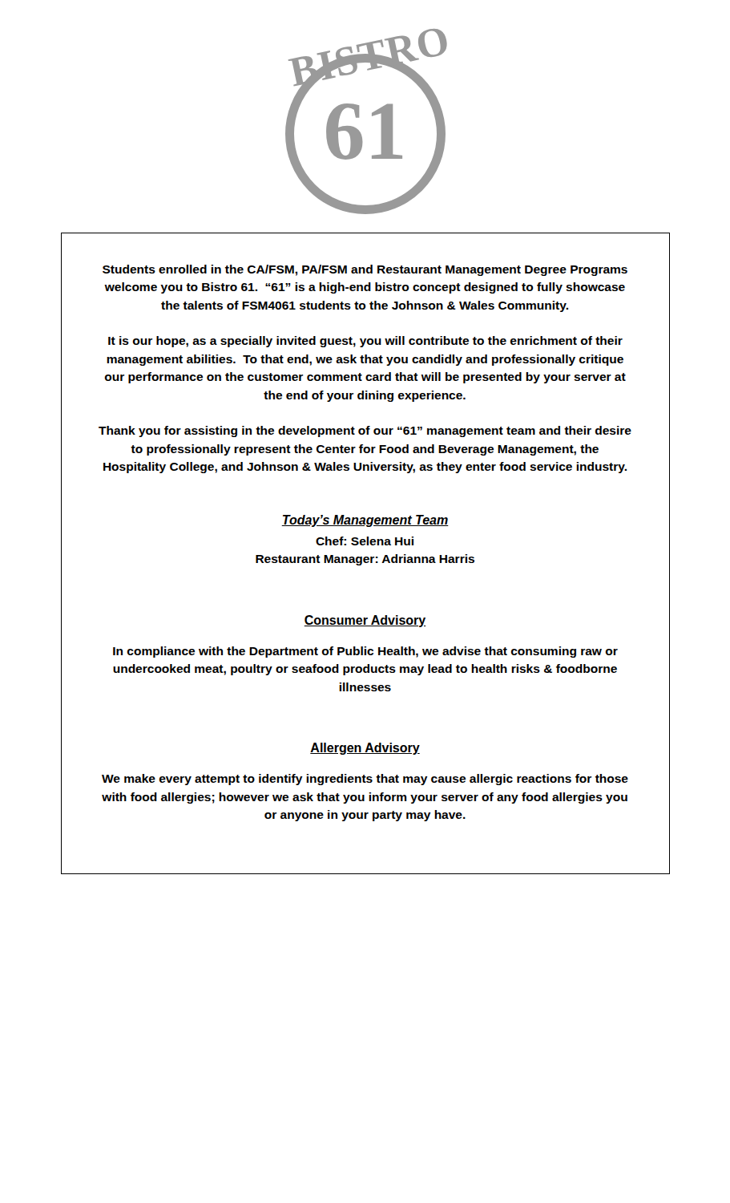BISTRO
61
Students enrolled in the CA/FSM, PA/FSM and Restaurant Management Degree Programs welcome you to Bistro 61. “61” is a high-end bistro concept designed to fully showcase the talents of FSM4061 students to the Johnson & Wales Community.
It is our hope, as a specially invited guest, you will contribute to the enrichment of their management abilities. To that end, we ask that you candidly and professionally critique our performance on the customer comment card that will be presented by your server at the end of your dining experience.
Thank you for assisting in the development of our “61” management team and their desire to professionally represent the Center for Food and Beverage Management, the Hospitality College, and Johnson & Wales University, as they enter food service industry.
Today’s Management Team
Chef: Selena Hui
Restaurant Manager: Adrianna Harris
Consumer Advisory
In compliance with the Department of Public Health, we advise that consuming raw or undercooked meat, poultry or seafood products may lead to health risks & foodborne illnesses
Allergen Advisory
We make every attempt to identify ingredients that may cause allergic reactions for those with food allergies; however we ask that you inform your server of any food allergies you or anyone in your party may have.